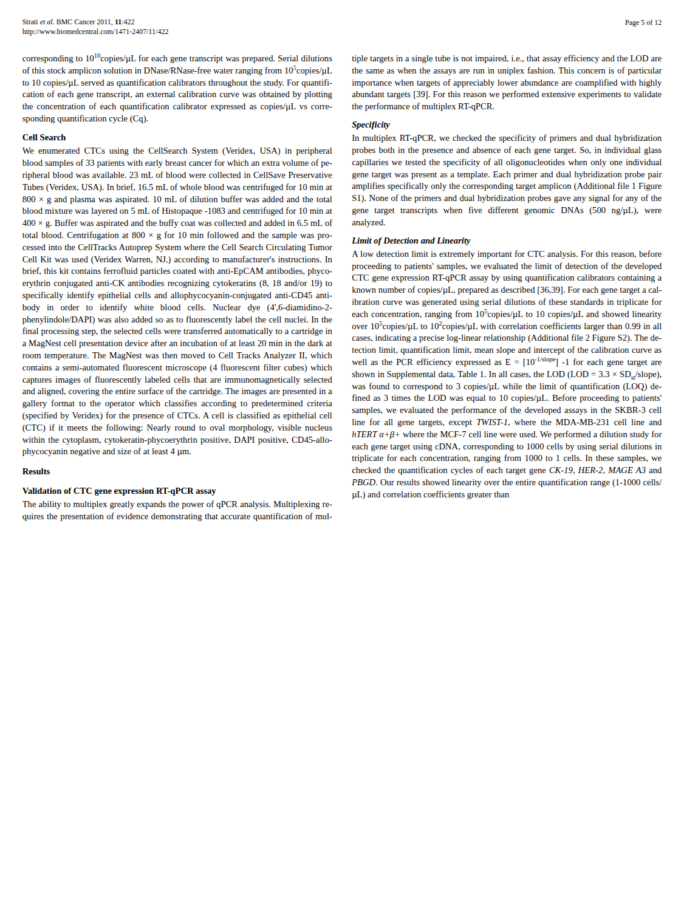Strati et al. BMC Cancer 2011, 11:422
http://www.biomedcentral.com/1471-2407/11/422
Page 5 of 12
corresponding to 1010copies/µL for each gene transcript was prepared. Serial dilutions of this stock amplicon solution in DNase/RNase-free water ranging from 105copies/µL to 10 copies/µL served as quantification calibrators throughout the study. For quantification of each gene transcript, an external calibration curve was obtained by plotting the concentration of each quantification calibrator expressed as copies/µL vs corresponding quantification cycle (Cq).
Cell Search
We enumerated CTCs using the CellSearch System (Veridex, USA) in peripheral blood samples of 33 patients with early breast cancer for which an extra volume of peripheral blood was available. 23 mL of blood were collected in CellSave Preservative Tubes (Veridex, USA). In brief, 16.5 mL of whole blood was centrifuged for 10 min at 800 × g and plasma was aspirated. 10 mL of dilution buffer was added and the total blood mixture was layered on 5 mL of Histopaque -1083 and centrifuged for 10 min at 400 × g. Buffer was aspirated and the buffy coat was collected and added in 6.5 mL of total blood. Centrifugation at 800 × g for 10 min followed and the sample was processed into the CellTracks Autoprep System where the Cell Search Circulating Tumor Cell Kit was used (Veridex Warren, NJ.) according to manufacturer's instructions. In brief, this kit contains ferrofluid particles coated with anti-EpCAM antibodies, phycoerythrin conjugated anti-CK antibodies recognizing cytokeratins (8, 18 and/or 19) to specifically identify epithelial cells and allophycocyanin-conjugated anti-CD45 antibody in order to identify white blood cells. Nuclear dye (4',6-diamidino-2-phenylindole/DAPI) was also added so as to fluorescently label the cell nuclei. In the final processing step, the selected cells were transferred automatically to a cartridge in a MagNest cell presentation device after an incubation of at least 20 min in the dark at room temperature. The MagNest was then moved to Cell Tracks Analyzer II, which contains a semi-automated fluorescent microscope (4 fluorescent filter cubes) which captures images of fluorescently labeled cells that are immunomagnetically selected and aligned, covering the entire surface of the cartridge. The images are presented in a gallery format to the operator which classifies according to predetermined criteria (specified by Veridex) for the presence of CTCs. A cell is classified as epithelial cell (CTC) if it meets the following: Nearly round to oval morphology, visible nucleus within the cytoplasm, cytokeratin-phycoerythrin positive, DAPI positive, CD45-allophycocyanin negative and size of at least 4 µm.
Results
Validation of CTC gene expression RT-qPCR assay
The ability to multiplex greatly expands the power of qPCR analysis. Multiplexing requires the presentation of evidence demonstrating that accurate quantification of multiple targets in a single tube is not impaired, i.e., that assay efficiency and the LOD are the same as when the assays are run in uniplex fashion. This concern is of particular importance when targets of appreciably lower abundance are coamplified with highly abundant targets [39]. For this reason we performed extensive experiments to validate the performance of multiplex RT-qPCR.
Specificity
In multiplex RT-qPCR, we checked the specificity of primers and dual hybridization probes both in the presence and absence of each gene target. So, in individual glass capillaries we tested the specificity of all oligonucleotides when only one individual gene target was present as a template. Each primer and dual hybridization probe pair amplifies specifically only the corresponding target amplicon (Additional file 1 Figure S1). None of the primers and dual hybridization probes gave any signal for any of the gene target transcripts when five different genomic DNAs (500 ng/µL), were analyzed.
Limit of Detection and Linearity
A low detection limit is extremely important for CTC analysis. For this reason, before proceeding to patients' samples, we evaluated the limit of detection of the developed CTC gene expression RT-qPCR assay by using quantification calibrators containing a known number of copies/µL, prepared as described [36,39]. For each gene target a calibration curve was generated using serial dilutions of these standards in triplicate for each concentration, ranging from 105copies/µL to 10 copies/µL and showed linearity over 105copies/µL to 102copies/µL with correlation coefficients larger than 0.99 in all cases, indicating a precise log-linear relationship (Additional file 2 Figure S2). The detection limit, quantification limit, mean slope and intercept of the calibration curve as well as the PCR efficiency expressed as E = [10-1/slope] -1 for each gene target are shown in Supplemental data, Table 1. In all cases, the LOD (LOD = 3.3 × SDst/slope), was found to correspond to 3 copies/µL while the limit of quantification (LOQ) defined as 3 times the LOD was equal to 10 copies/µL. Before proceeding to patients' samples, we evaluated the performance of the developed assays in the SKBR-3 cell line for all gene targets, except TWIST-1, where the MDA-MB-231 cell line and hTERT α+β+ where the MCF-7 cell line were used. We performed a dilution study for each gene target using cDNA, corresponding to 1000 cells by using serial dilutions in triplicate for each concentration, ranging from 1000 to 1 cells. In these samples, we checked the quantification cycles of each target gene CK-19, HER-2, MAGE A3 and PBGD. Our results showed linearity over the entire quantification range (1-1000 cells/µL) and correlation coefficients greater than